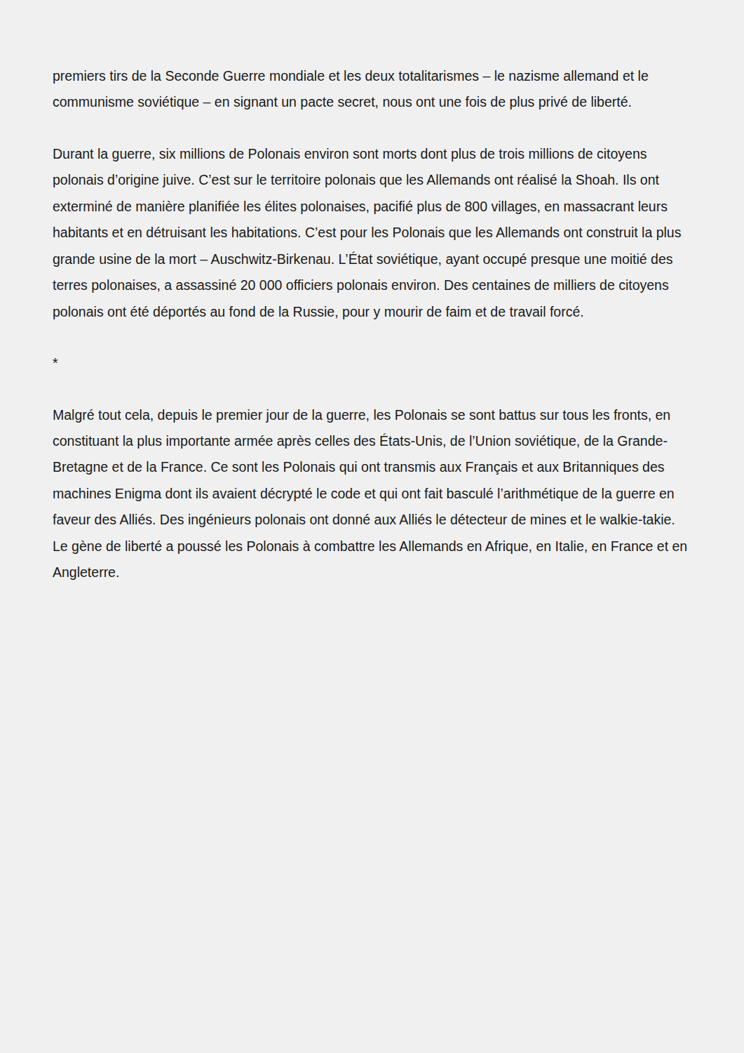premiers tirs de la Seconde Guerre mondiale et les deux totalitarismes – le nazisme allemand et le communisme soviétique – en signant un pacte secret, nous ont une fois de plus privé de liberté.
Durant la guerre, six millions de Polonais environ sont morts dont plus de trois millions de citoyens polonais d’origine juive. C’est sur le territoire polonais que les Allemands ont réalisé la Shoah. Ils ont exterminé de manière planifiée les élites polonaises, pacifié plus de 800 villages, en massacrant leurs habitants et en détruisant les habitations. C’est pour les Polonais que les Allemands ont construit la plus grande usine de la mort – Auschwitz-Birkenau. L’État soviétique, ayant occupé presque une moitié des terres polonaises, a assassiné 20 000 officiers polonais environ. Des centaines de milliers de citoyens polonais ont été déportés au fond de la Russie, pour y mourir de faim et de travail forcé.
*
Malgré tout cela, depuis le premier jour de la guerre, les Polonais se sont battus sur tous les fronts, en constituant la plus importante armée après celles des États-Unis, de l’Union soviétique, de la Grande-Bretagne et de la France. Ce sont les Polonais qui ont transmis aux Français et aux Britanniques des machines Enigma dont ils avaient décrypté le code et qui ont fait basculé l’arithmétique de la guerre en faveur des Alliés. Des ingénieurs polonais ont donné aux Alliés le détecteur de mines et le walkie-takie. Le gène de liberté a poussé les Polonais à combattre les Allemands en Afrique, en Italie, en France et en Angleterre.